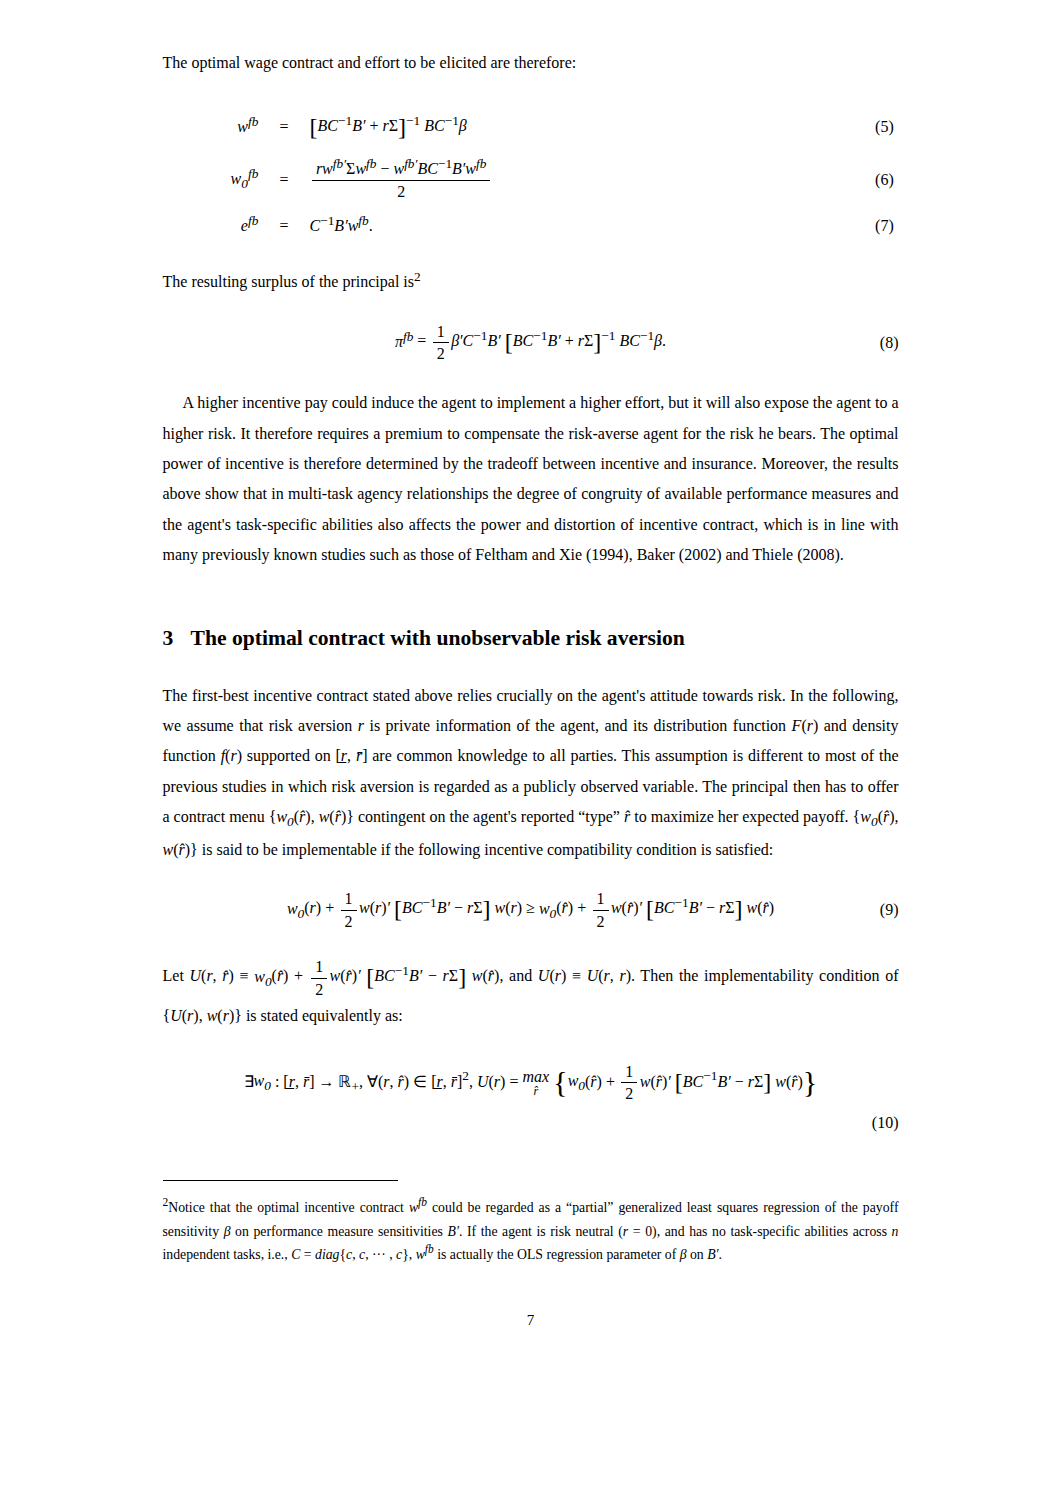The optimal wage contract and effort to be elicited are therefore:
| w fb | = | [ BC −1 B′ + r Σ ] −1 BC −1 β | (5) |
| w 0 fb | = | rw fb′ Σ w fb − w fb′ BC −1 B′w fb 2 | (6) |
| e fb | = | C −1 B′w fb . | (7) |
The resulting surplus of the principal is2
πfb = 12 β′C−1B′ [BC−1B′ + r Σ]−1 BC−1β. (8)
A higher incentive pay could induce the agent to implement a higher effort, but it will also expose the agent to a higher risk. It therefore requires a premium to compensate the risk-averse agent for the risk he bears. The optimal power of incentive is therefore determined by the tradeoff between incentive and insurance. Moreover, the results above show that in multi-task agency relationships the degree of congruity of available performance measures and the agent's task-specific abilities also affects the power and distortion of incentive contract, which is in line with many previously known studies such as those of Feltham and Xie (1994), Baker (2002) and Thiele (2008).
3 The optimal contract with unobservable risk aversion
The first-best incentive contract stated above relies crucially on the agent's attitude towards risk. In the following, we assume that risk aversion r is private information of the agent, and its distribution function F(r) and density function f(r) supported on [r̲, r̄] are common knowledge to all parties. This assumption is different to most of the previous studies in which risk aversion is regarded as a publicly observed variable. The principal then has to offer a contract menu {w0(r̂), w(r̂)} contingent on the agent's reported “type” r̂ to maximize her expected payoff. {w0(r̂), w(r̂)} is said to be implementable if the following incentive compatibility condition is satisfied:
w0(r) + 12 w(r)′ [BC−1B′ − r Σ] w(r) ≥ w0(r̂) + 12 w(r̂)′ [BC−1B′ − r Σ] w(r̂) (9)
Let U(r, r̂) ≡ w0(r̂) + 12 w(r̂)′ [BC−1B′ − r Σ] w(r̂), and U(r) ≡ U(r, r). Then the implementability condition of {U(r), w(r)} is stated equivalently as:
∃w0 : [r̲, r̄] → ℝ+, ∀(r, r̂) ∈ [r̲, r̄]2, U(r) = max r̂ {w0(r̂) + 12 w(r̂)′ [BC−1B′ − r Σ] w(r̂)}
(10)
2Notice that the optimal incentive contract wfb could be regarded as a “partial” generalized least squares regression of the payoff sensitivity β on performance measure sensitivities B′. If the agent is risk neutral (r = 0), and has no task-specific abilities across n independent tasks, i.e., C = diag{c, c, ··· , c}, wfb is actually the OLS regression parameter of β on B′.
7